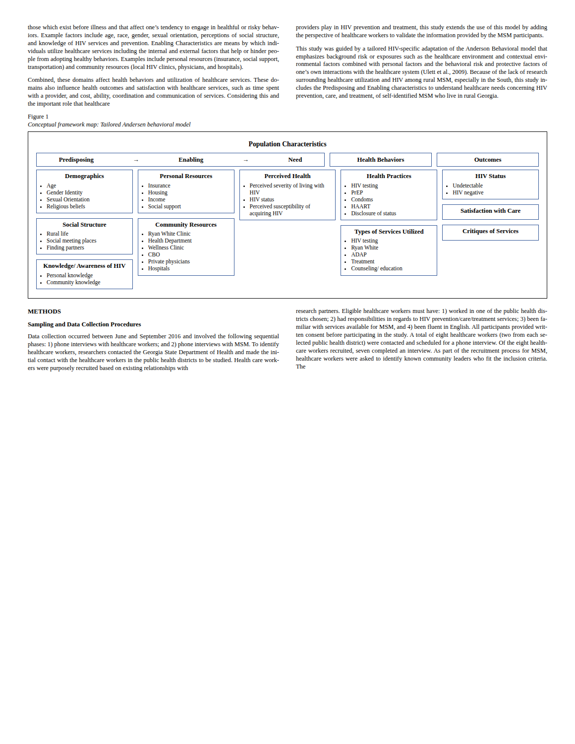those which exist before illness and that affect one’s tendency to engage in healthful or risky behaviors. Example factors include age, race, gender, sexual orientation, perceptions of social structure, and knowledge of HIV services and prevention. Enabling Characteristics are means by which individuals utilize healthcare services including the internal and external factors that help or hinder people from adopting healthy behaviors. Examples include personal resources (insurance, social support, transportation) and community resources (local HIV clinics, physicians, and hospitals).
Combined, these domains affect health behaviors and utilization of healthcare services. These domains also influence health outcomes and satisfaction with healthcare services, such as time spent with a provider, and cost, ability, coordination and communication of services. Considering this and the important role that healthcare
providers play in HIV prevention and treatment, this study extends the use of this model by adding the perspective of healthcare workers to validate the information provided by the MSM participants.
This study was guided by a tailored HIV-specific adaptation of the Anderson Behavioral model that emphasizes background risk or exposures such as the healthcare environment and contextual environmental factors combined with personal factors and the behavioral risk and protective factors of one’s own interactions with the healthcare system (Ulett et al., 2009). Because of the lack of research surrounding healthcare utilization and HIV among rural MSM, especially in the South, this study includes the Predisposing and Enabling characteristics to understand healthcare needs concerning HIV prevention, care, and treatment, of self-identified MSM who live in rural Georgia.
Figure 1 Conceptual framework map: Tailored Andersen behavioral model
Population Characteristics
Predisposing→ Enabling→ Need
Health Behaviors
Outcomes
Demographics
Age
Gender Identity
Sexual Orientation
Religious beliefs
Social Structure
Rural life
Social meeting places
Finding partners
Knowledge/ Awareness of HIV
Personal knowledge
Community knowledge
Personal Resources
Insurance
Housing
Income
Social support
Community Resources
Ryan White Clinic
Health Department
Wellness Clinic
CBO
Private physicians
Hospitals
Perceived Health
Perceived severity of living with HIV
HIV status
Perceived susceptibility of acquiring HIV
Health Practices
HIV testing
PrEP
Condoms
HAART
Disclosure of status
Types of Services Utilized
HIV testing
Ryan White
ADAP
Treatment
Counseling/ education
HIV Status
Undetectable
HIV negative
Satisfaction with Care
Critiques of Services
METHODS
Sampling and Data Collection Procedures
Data collection occurred between June and September 2016 and involved the following sequential phases: 1) phone interviews with healthcare workers; and 2) phone interviews with MSM. To identify healthcare workers, researchers contacted the Georgia State Department of Health and made the initial contact with the healthcare workers in the public health districts to be studied. Health care workers were purposely recruited based on existing relationships with
research partners. Eligible healthcare workers must have: 1) worked in one of the public health districts chosen; 2) had responsibilities in regards to HIV prevention/care/treatment services; 3) been familiar with services available for MSM, and 4) been fluent in English. All participants provided written consent before participating in the study. A total of eight healthcare workers (two from each selected public health district) were contacted and scheduled for a phone interview. Of the eight healthcare workers recruited, seven completed an interview. As part of the recruitment process for MSM, healthcare workers were asked to identify known community leaders who fit the inclusion criteria. The